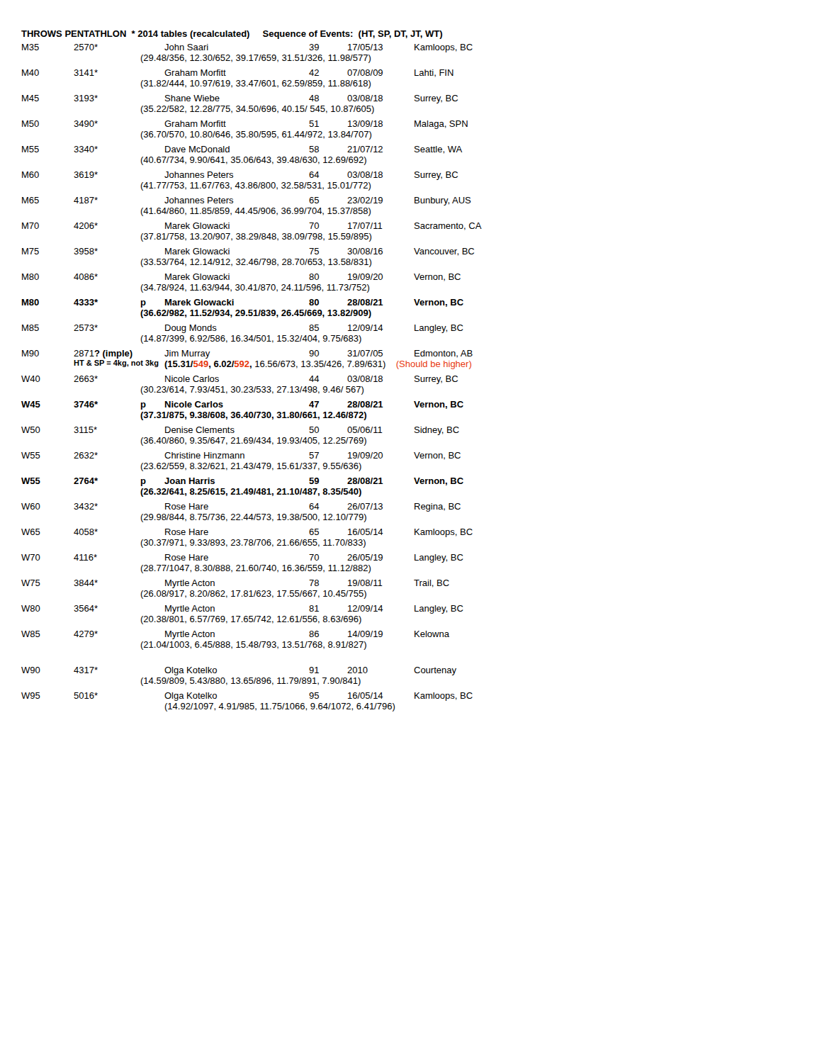| THROWS PENTATHLON * 2014 tables (recalculated) Sequence of Events: (HT, SP, DT, JT, WT) |
| M35 | 2570* | | John Saari | 39 | 17/05/13 | Kamloops, BC |
| | (29.48/356, 12.30/652, 39.17/659, 31.51/326, 11.98/577) |
| M40 | 3141* | | Graham Morfitt | 42 | 07/08/09 | Lahti, FIN |
| | (31.82/444, 10.97/619, 33.47/601, 62.59/859, 11.88/618) |
| M45 | 3193* | | Shane Wiebe | 48 | 03/08/18 | Surrey, BC |
| | (35.22/582, 12.28/775, 34.50/696, 40.15/ 545, 10.87/605) |
| M50 | 3490* | | Graham Morfitt | 51 | 13/09/18 | Malaga, SPN |
| | (36.70/570, 10.80/646, 35.80/595, 61.44/972, 13.84/707) |
| M55 | 3340* | | Dave McDonald | 58 | 21/07/12 | Seattle, WA |
| | (40.67/734, 9.90/641, 35.06/643, 39.48/630, 12.69/692) |
| M60 | 3619* | | Johannes Peters | 64 | 03/08/18 | Surrey, BC |
| | (41.77/753, 11.67/763, 43.86/800, 32.58/531, 15.01/772) |
| M65 | 4187* | | Johannes Peters | 65 | 23/02/19 | Bunbury, AUS |
| | (41.64/860, 11.85/859, 44.45/906, 36.99/704, 15.37/858) |
| M70 | 4206* | | Marek Glowacki | 70 | 17/07/11 | Sacramento, CA |
| | (37.81/758, 13.20/907, 38.29/848, 38.09/798, 15.59/895) |
| M75 | 3958* | | Marek Glowacki | 75 | 30/08/16 | Vancouver, BC |
| | (33.53/764, 12.14/912, 32.46/798, 28.70/653, 13.58/831) |
| M80 | 4086* | | Marek Glowacki | 80 | 19/09/20 | Vernon, BC |
| | (34.78/924, 11.63/944, 30.41/870, 24.11/596, 11.73/752) |
| M80 | 4333* | p | Marek Glowacki | 80 | 28/08/21 | Vernon, BC |
| | (36.62/982, 11.52/934, 29.51/839, 26.45/669, 13.82/909) |
| M85 | 2573* | | Doug Monds | 85 | 12/09/14 | Langley, BC |
| | (14.87/399, 6.92/586, 16.34/501, 15.32/404, 9.75/683) |
| M90 | 2871 ? (imple) | Jim Murray | 90 | 31/07/05 | Edmonton, AB |
| | HT & SP = 4kg, not 3kg | (15.31/ 549 , 6.02/ 592 , 16.56/673, 13.35/426, 7.89/631) (Should be higher) |
| W40 | 2663* | | Nicole Carlos | 44 | 03/08/18 | Surrey, BC |
| | (30.23/614, 7.93/451, 30.23/533, 27.13/498, 9.46/ 567) |
| W45 | 3746* | p | Nicole Carlos | 47 | 28/08/21 | Vernon, BC |
| | (37.31/875, 9.38/608, 36.40/730, 31.80/661, 12.46/872) |
| W50 | 3115* | | Denise Clements | 50 | 05/06/11 | Sidney, BC |
| | (36.40/860, 9.35/647, 21.69/434, 19.93/405, 12.25/769) |
| W55 | 2632* | | Christine Hinzmann | 57 | 19/09/20 | Vernon, BC |
| | (23.62/559, 8.32/621, 21.43/479, 15.61/337, 9.55/636) |
| W55 | 2764* | p | Joan Harris | 59 | 28/08/21 | Vernon, BC |
| | (26.32/641, 8.25/615, 21.49/481, 21.10/487, 8.35/540) |
| W60 | 3432* | | Rose Hare | 64 | 26/07/13 | Regina, BC |
| | (29.98/844, 8.75/736, 22.44/573, 19.38/500, 12.10/779) |
| W65 | 4058* | | Rose Hare | 65 | 16/05/14 | Kamloops, BC |
| | (30.37/971, 9.33/893, 23.78/706, 21.66/655, 11.70/833) |
| W70 | 4116* | | Rose Hare | 70 | 26/05/19 | Langley, BC |
| | (28.77/1047, 8.30/888, 21.60/740, 16.36/559, 11.12/882) |
| W75 | 3844* | | Myrtle Acton | 78 | 19/08/11 | Trail, BC |
| | (26.08/917, 8.20/862, 17.81/623, 17.55/667, 10.45/755) |
| W80 | 3564* | | Myrtle Acton | 81 | 12/09/14 | Langley, BC |
| | (20.38/801, 6.57/769, 17.65/742, 12.61/556, 8.63/696) |
| W85 | 4279* | | Myrtle Acton | 86 | 14/09/19 | Kelowna |
| | (21.04/1003, 6.45/888, 15.48/793, 13.51/768, 8.91/827) |
| W90 | 4317* | | Olga Kotelko | 91 | 2010 | Courtenay |
| | (14.59/809, 5.43/880, 13.65/896, 11.79/891, 7.90/841) |
| W95 | 5016* | | Olga Kotelko | 95 | 16/05/14 | Kamloops, BC |
| | (14.92/1097, 4.91/985, 11.75/1066, 9.64/1072, 6.41/796) |